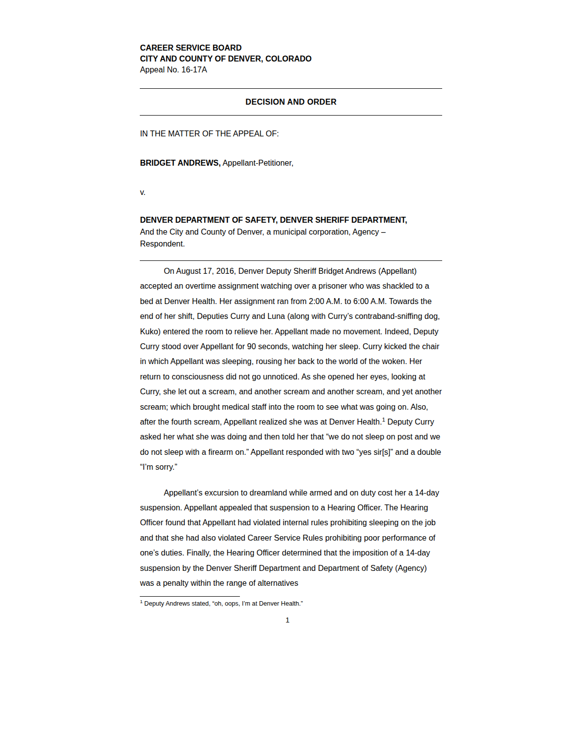CAREER SERVICE BOARD
CITY AND COUNTY OF DENVER, COLORADO
Appeal No. 16-17A
DECISION AND ORDER
IN THE MATTER OF THE APPEAL OF:
BRIDGET ANDREWS, Appellant-Petitioner,
v.
DENVER DEPARTMENT OF SAFETY, DENVER SHERIFF DEPARTMENT,
And the City and County of Denver, a municipal corporation, Agency –
Respondent.
On August 17, 2016, Denver Deputy Sheriff Bridget Andrews (Appellant) accepted an overtime assignment watching over a prisoner who was shackled to a bed at Denver Health. Her assignment ran from 2:00 A.M. to 6:00 A.M. Towards the end of her shift, Deputies Curry and Luna (along with Curry’s contraband-sniffing dog, Kuko) entered the room to relieve her. Appellant made no movement. Indeed, Deputy Curry stood over Appellant for 90 seconds, watching her sleep. Curry kicked the chair in which Appellant was sleeping, rousing her back to the world of the woken. Her return to consciousness did not go unnoticed. As she opened her eyes, looking at Curry, she let out a scream, and another scream and another scream, and yet another scream; which brought medical staff into the room to see what was going on. Also, after the fourth scream, Appellant realized she was at Denver Health.1 Deputy Curry asked her what she was doing and then told her that “we do not sleep on post and we do not sleep with a firearm on.” Appellant responded with two “yes sir[s]” and a double “I’m sorry.”
Appellant’s excursion to dreamland while armed and on duty cost her a 14-day suspension. Appellant appealed that suspension to a Hearing Officer. The Hearing Officer found that Appellant had violated internal rules prohibiting sleeping on the job and that she had also violated Career Service Rules prohibiting poor performance of one’s duties. Finally, the Hearing Officer determined that the imposition of a 14-day suspension by the Denver Sheriff Department and Department of Safety (Agency) was a penalty within the range of alternatives
1 Deputy Andrews stated, “oh, oops, I’m at Denver Health.”
1